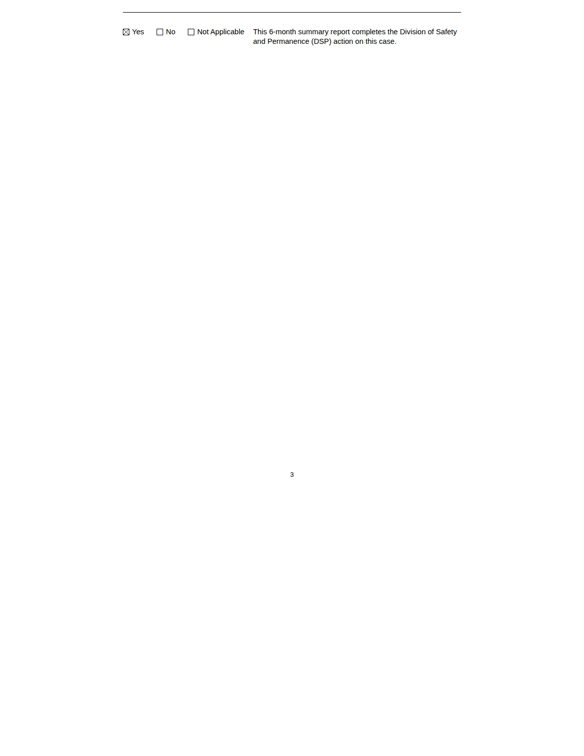Yes No Not Applicable
This 6-month summary report completes the Division of Safety and Permanence (DSP) action on this case.
3